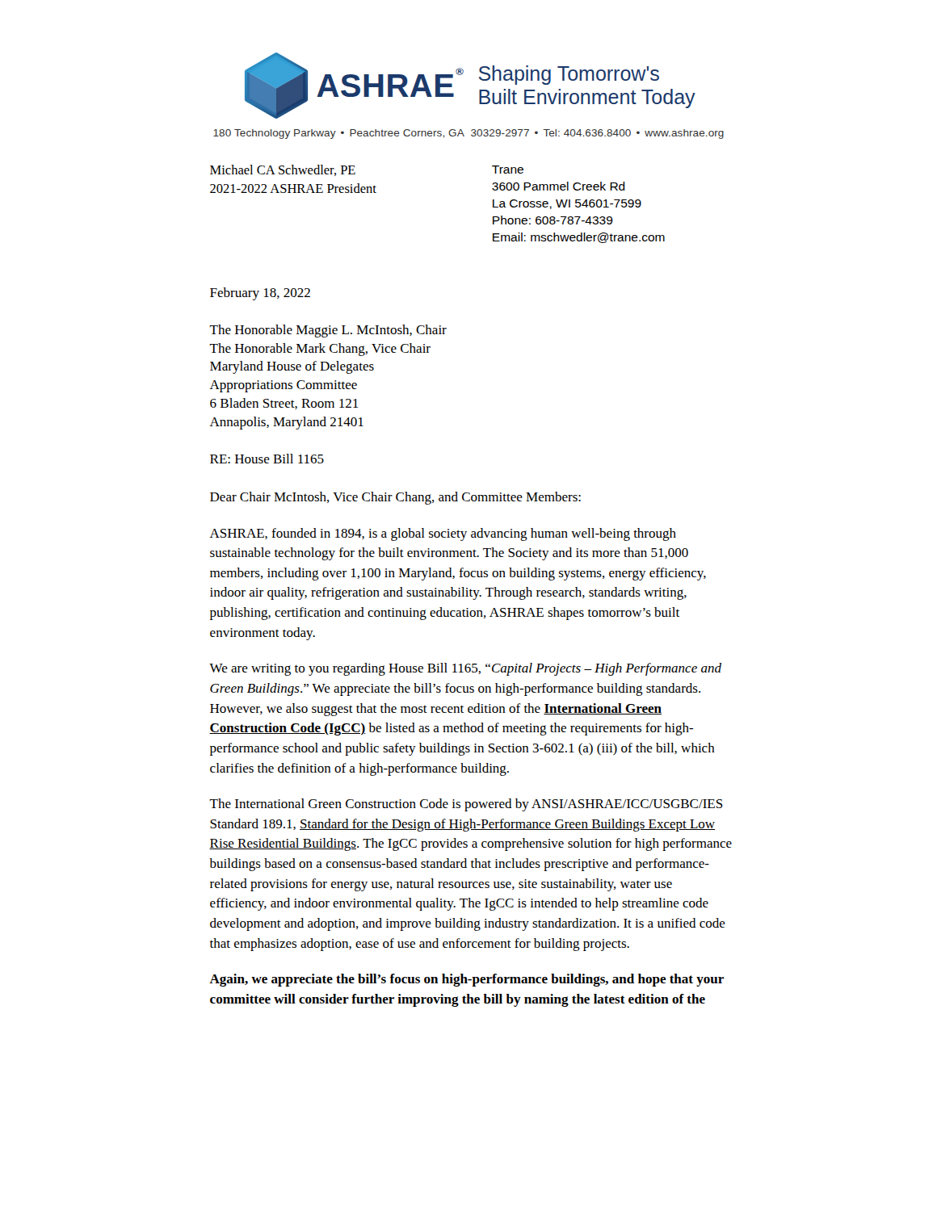ASHRAE®
Shaping Tomorrow's
Built Environment Today
180 Technology Parkway•Peachtree Corners, GA 30329-2977•Tel: 404.636.8400•www.ashrae.org
Michael CA Schwedler, PE
2021-2022 ASHRAE President
Trane
3600 Pammel Creek Rd
La Crosse, WI 54601-7599
Phone: 608-787-4339
Email: mschwedler@trane.com
February 18, 2022
The Honorable Maggie L. McIntosh, Chair
The Honorable Mark Chang, Vice Chair
Maryland House of Delegates
Appropriations Committee
6 Bladen Street, Room 121
Annapolis, Maryland 21401
RE: House Bill 1165
Dear Chair McIntosh, Vice Chair Chang, and Committee Members:
ASHRAE, founded in 1894, is a global society advancing human well-being through sustainable technology for the built environment. The Society and its more than 51,000 members, including over 1,100 in Maryland, focus on building systems, energy efficiency, indoor air quality, refrigeration and sustainability. Through research, standards writing, publishing, certification and continuing education, ASHRAE shapes tomorrow’s built environment today.
We are writing to you regarding House Bill 1165, “Capital Projects – High Performance and Green Buildings.” We appreciate the bill’s focus on high-performance building standards. However, we also suggest that the most recent edition of the International Green Construction Code (IgCC) be listed as a method of meeting the requirements for high-performance school and public safety buildings in Section 3-602.1 (a) (iii) of the bill, which clarifies the definition of a high-performance building.
The International Green Construction Code is powered by ANSI/ASHRAE/ICC/USGBC/IES Standard 189.1, Standard for the Design of High-Performance Green Buildings Except Low Rise Residential Buildings. The IgCC provides a comprehensive solution for high performance buildings based on a consensus-based standard that includes prescriptive and performance-related provisions for energy use, natural resources use, site sustainability, water use efficiency, and indoor environmental quality. The IgCC is intended to help streamline code development and adoption, and improve building industry standardization. It is a unified code that emphasizes adoption, ease of use and enforcement for building projects.
Again, we appreciate the bill’s focus on high-performance buildings, and hope that your committee will consider further improving the bill by naming the latest edition of the